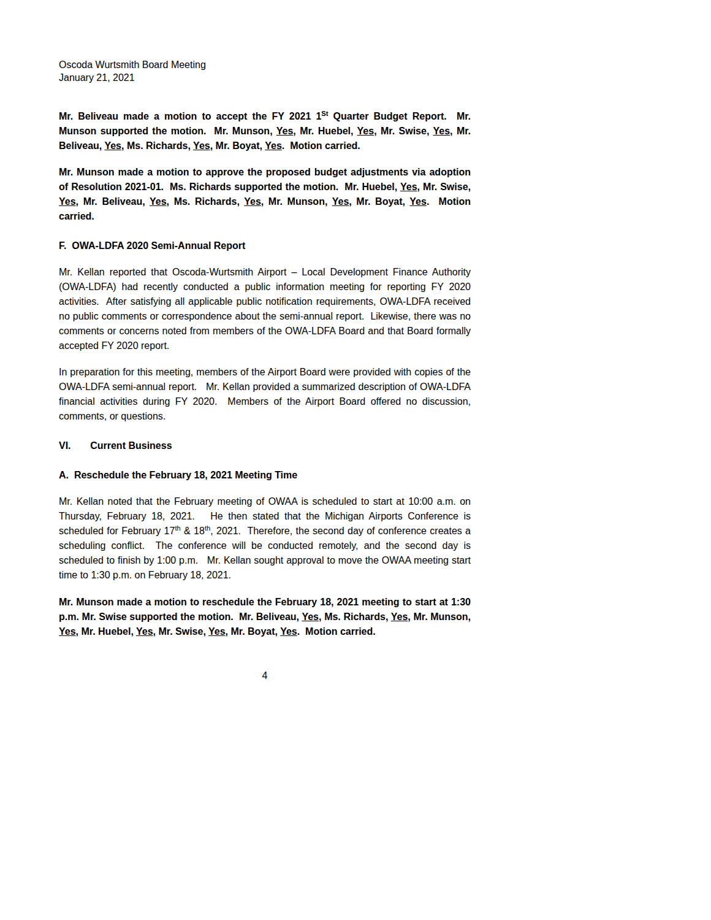Oscoda Wurtsmith Board Meeting
January 21, 2021
Mr. Beliveau made a motion to accept the FY 2021 1St Quarter Budget Report. Mr. Munson supported the motion. Mr. Munson, Yes, Mr. Huebel, Yes, Mr. Swise, Yes, Mr. Beliveau, Yes, Ms. Richards, Yes, Mr. Boyat, Yes. Motion carried.
Mr. Munson made a motion to approve the proposed budget adjustments via adoption of Resolution 2021-01. Ms. Richards supported the motion. Mr. Huebel, Yes, Mr. Swise, Yes, Mr. Beliveau, Yes, Ms. Richards, Yes, Mr. Munson, Yes, Mr. Boyat, Yes. Motion carried.
F. OWA-LDFA 2020 Semi-Annual Report
Mr. Kellan reported that Oscoda-Wurtsmith Airport – Local Development Finance Authority (OWA-LDFA) had recently conducted a public information meeting for reporting FY 2020 activities. After satisfying all applicable public notification requirements, OWA-LDFA received no public comments or correspondence about the semi-annual report. Likewise, there was no comments or concerns noted from members of the OWA-LDFA Board and that Board formally accepted FY 2020 report.
In preparation for this meeting, members of the Airport Board were provided with copies of the OWA-LDFA semi-annual report. Mr. Kellan provided a summarized description of OWA-LDFA financial activities during FY 2020. Members of the Airport Board offered no discussion, comments, or questions.
VI. Current Business
A. Reschedule the February 18, 2021 Meeting Time
Mr. Kellan noted that the February meeting of OWAA is scheduled to start at 10:00 a.m. on Thursday, February 18, 2021. He then stated that the Michigan Airports Conference is scheduled for February 17th & 18th, 2021. Therefore, the second day of conference creates a scheduling conflict. The conference will be conducted remotely, and the second day is scheduled to finish by 1:00 p.m. Mr. Kellan sought approval to move the OWAA meeting start time to 1:30 p.m. on February 18, 2021.
Mr. Munson made a motion to reschedule the February 18, 2021 meeting to start at 1:30 p.m. Mr. Swise supported the motion. Mr. Beliveau, Yes, Ms. Richards, Yes, Mr. Munson, Yes, Mr. Huebel, Yes, Mr. Swise, Yes, Mr. Boyat, Yes. Motion carried.
4